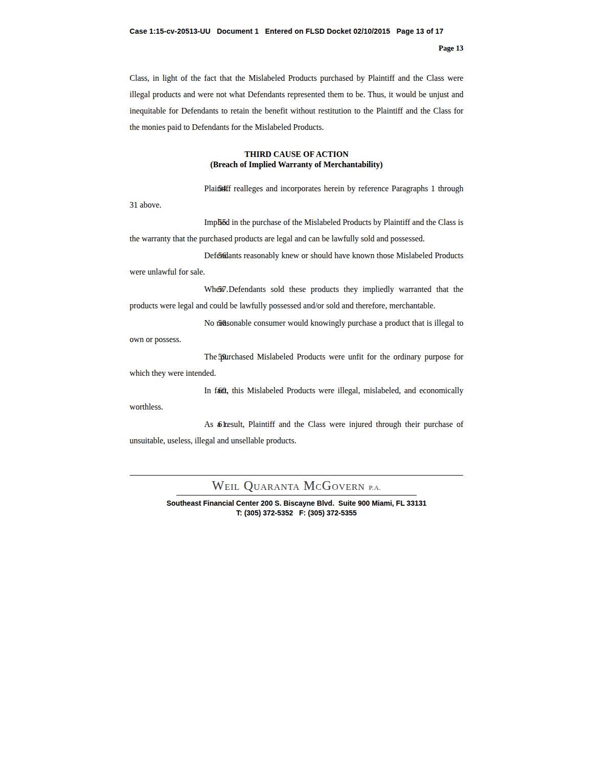Case 1:15-cv-20513-UU Document 1 Entered on FLSD Docket 02/10/2015 Page 13 of 17
Page 13
Class, in light of the fact that the Mislabeled Products purchased by Plaintiff and the Class were illegal products and were not what Defendants represented them to be. Thus, it would be unjust and inequitable for Defendants to retain the benefit without restitution to the Plaintiff and the Class for the monies paid to Defendants for the Mislabeled Products.
THIRD CAUSE OF ACTION
(Breach of Implied Warranty of Merchantability)
54. Plaintiff realleges and incorporates herein by reference Paragraphs 1 through 31 above.
55. Implied in the purchase of the Mislabeled Products by Plaintiff and the Class is the warranty that the purchased products are legal and can be lawfully sold and possessed.
56. Defendants reasonably knew or should have known those Mislabeled Products were unlawful for sale.
57. When Defendants sold these products they impliedly warranted that the products were legal and could be lawfully possessed and/or sold and therefore, merchantable.
58. No reasonable consumer would knowingly purchase a product that is illegal to own or possess.
59. The purchased Mislabeled Products were unfit for the ordinary purpose for which they were intended.
60. In fact, this Mislabeled Products were illegal, mislabeled, and economically worthless.
61. As a result, Plaintiff and the Class were injured through their purchase of unsuitable, useless, illegal and unsellable products.
WEIL QUARANTA MCGOVERN P.A.
Southeast Financial Center 200 S. Biscayne Blvd. Suite 900 Miami, FL 33131
T: (305) 372-5352 F: (305) 372-5355